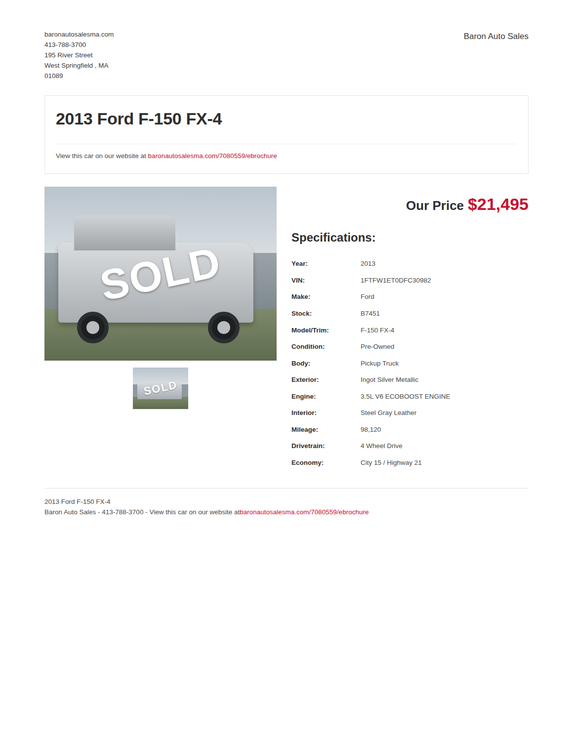baronautosalesma.com
413-788-3700
195 River Street
West Springfield , MA
01089
Baron Auto Sales
2013 Ford F-150 FX-4
View this car on our website at baronautosalesma.com/7080559/ebrochure
SOLD
SOLD
Our Price$21,495
Specifications:
| Year: | 2013 |
| VIN: | 1FTFW1ET0DFC30982 |
| Make: | Ford |
| Stock: | B7451 |
| Model/Trim: | F-150 FX-4 |
| Condition: | Pre-Owned |
| Body: | Pickup Truck |
| Exterior: | Ingot Silver Metallic |
| Engine: | 3.5L V6 ECOBOOST ENGINE |
| Interior: | Steel Gray Leather |
| Mileage: | 98,120 |
| Drivetrain: | 4 Wheel Drive |
| Economy: | City 15 / Highway 21 |
2013 Ford F-150 FX-4
Baron Auto Sales - 413-788-3700 - View this car on our website atbaronautosalesma.com/7080559/ebrochure